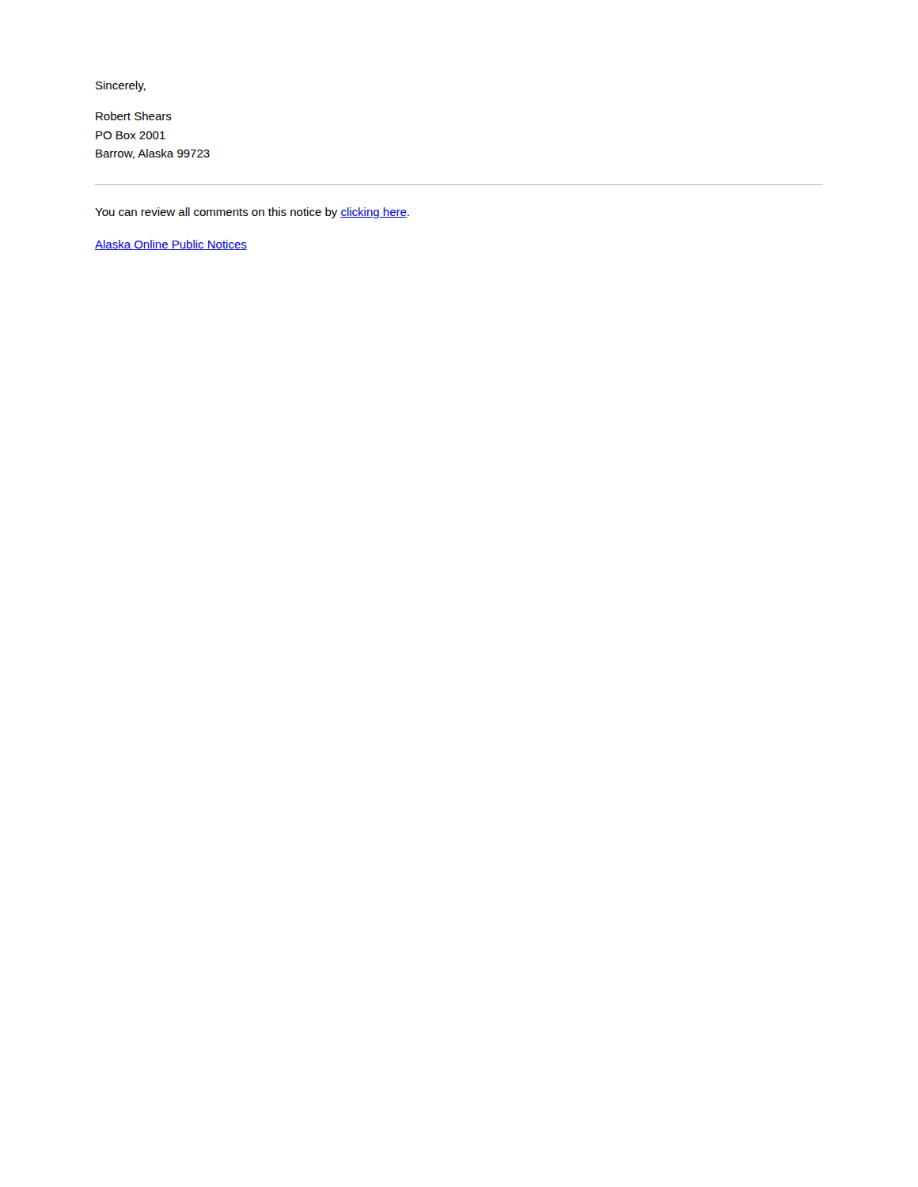Sincerely,
Robert Shears PO Box 2001 Barrow, Alaska 99723
You can review all comments on this notice by clicking here.
Alaska Online Public Notices